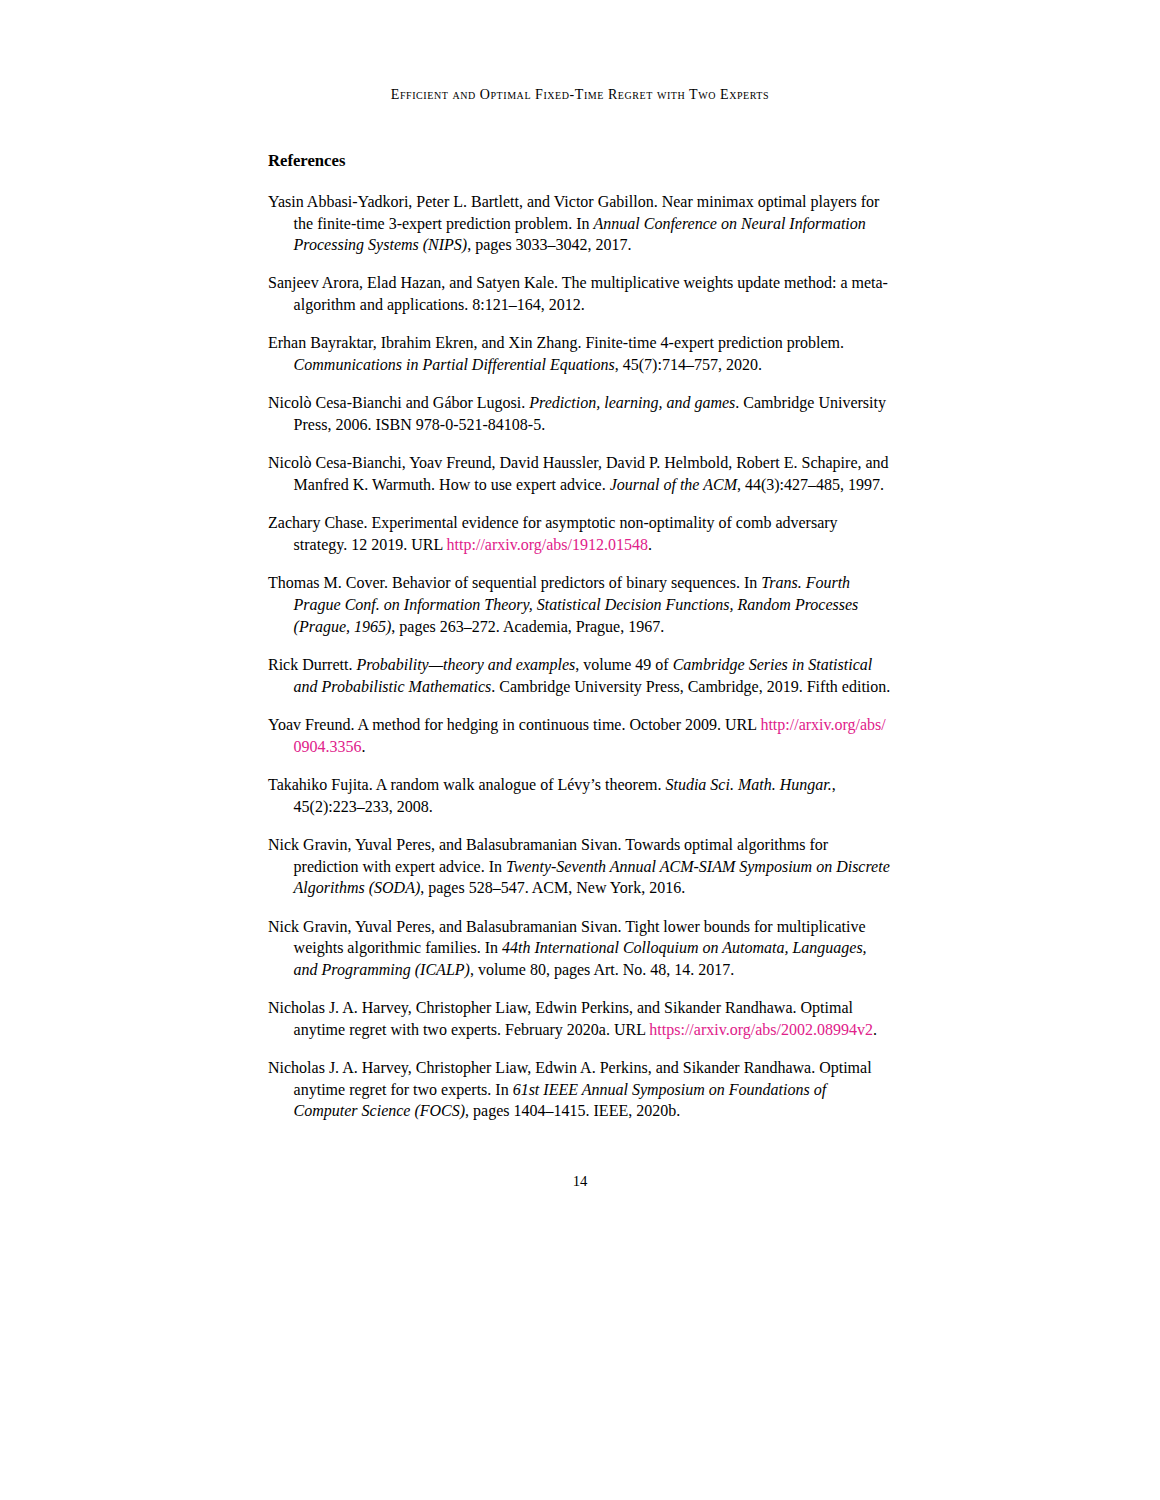Efficient and Optimal Fixed-Time Regret with Two Experts
References
Yasin Abbasi-Yadkori, Peter L. Bartlett, and Victor Gabillon. Near minimax optimal players for the finite-time 3-expert prediction problem. In Annual Conference on Neural Information Processing Systems (NIPS), pages 3033–3042, 2017.
Sanjeev Arora, Elad Hazan, and Satyen Kale. The multiplicative weights update method: a meta-algorithm and applications. 8:121–164, 2012.
Erhan Bayraktar, Ibrahim Ekren, and Xin Zhang. Finite-time 4-expert prediction problem. Communications in Partial Differential Equations, 45(7):714–757, 2020.
Nicolò Cesa-Bianchi and Gábor Lugosi. Prediction, learning, and games. Cambridge University Press, 2006. ISBN 978-0-521-84108-5.
Nicolò Cesa-Bianchi, Yoav Freund, David Haussler, David P. Helmbold, Robert E. Schapire, and Manfred K. Warmuth. How to use expert advice. Journal of the ACM, 44(3):427–485, 1997.
Zachary Chase. Experimental evidence for asymptotic non-optimality of comb adversary strategy. 12 2019. URL http://arxiv.org/abs/1912.01548.
Thomas M. Cover. Behavior of sequential predictors of binary sequences. In Trans. Fourth Prague Conf. on Information Theory, Statistical Decision Functions, Random Processes (Prague, 1965), pages 263–272. Academia, Prague, 1967.
Rick Durrett. Probability—theory and examples, volume 49 of Cambridge Series in Statistical and Probabilistic Mathematics. Cambridge University Press, Cambridge, 2019. Fifth edition.
Yoav Freund. A method for hedging in continuous time. October 2009. URL http://arxiv.org/abs/0904.3356.
Takahiko Fujita. A random walk analogue of Lévy’s theorem. Studia Sci. Math. Hungar., 45(2):223–233, 2008.
Nick Gravin, Yuval Peres, and Balasubramanian Sivan. Towards optimal algorithms for prediction with expert advice. In Twenty-Seventh Annual ACM-SIAM Symposium on Discrete Algorithms (SODA), pages 528–547. ACM, New York, 2016.
Nick Gravin, Yuval Peres, and Balasubramanian Sivan. Tight lower bounds for multiplicative weights algorithmic families. In 44th International Colloquium on Automata, Languages, and Programming (ICALP), volume 80, pages Art. No. 48, 14. 2017.
Nicholas J. A. Harvey, Christopher Liaw, Edwin Perkins, and Sikander Randhawa. Optimal anytime regret with two experts. February 2020a. URL https://arxiv.org/abs/2002.08994v2.
Nicholas J. A. Harvey, Christopher Liaw, Edwin A. Perkins, and Sikander Randhawa. Optimal anytime regret for two experts. In 61st IEEE Annual Symposium on Foundations of Computer Science (FOCS), pages 1404–1415. IEEE, 2020b.
14